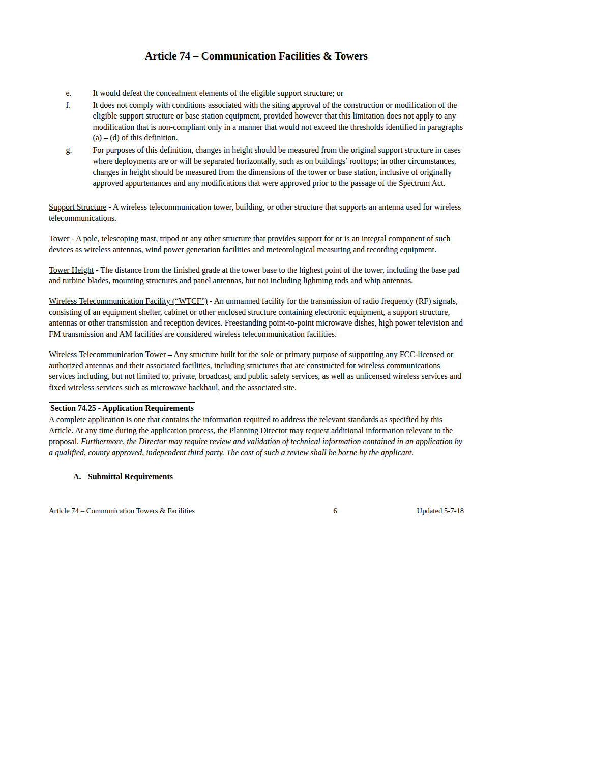Article 74 – Communication Facilities & Towers
e. It would defeat the concealment elements of the eligible support structure; or
f. It does not comply with conditions associated with the siting approval of the construction or modification of the eligible support structure or base station equipment, provided however that this limitation does not apply to any modification that is non-compliant only in a manner that would not exceed the thresholds identified in paragraphs (a) – (d) of this definition.
g. For purposes of this definition, changes in height should be measured from the original support structure in cases where deployments are or will be separated horizontally, such as on buildings’ rooftops; in other circumstances, changes in height should be measured from the dimensions of the tower or base station, inclusive of originally approved appurtenances and any modifications that were approved prior to the passage of the Spectrum Act.
Support Structure - A wireless telecommunication tower, building, or other structure that supports an antenna used for wireless telecommunications.
Tower - A pole, telescoping mast, tripod or any other structure that provides support for or is an integral component of such devices as wireless antennas, wind power generation facilities and meteorological measuring and recording equipment.
Tower Height - The distance from the finished grade at the tower base to the highest point of the tower, including the base pad and turbine blades, mounting structures and panel antennas, but not including lightning rods and whip antennas.
Wireless Telecommunication Facility (“WTCF”) - An unmanned facility for the transmission of radio frequency (RF) signals, consisting of an equipment shelter, cabinet or other enclosed structure containing electronic equipment, a support structure, antennas or other transmission and reception devices. Freestanding point-to-point microwave dishes, high power television and FM transmission and AM facilities are considered wireless telecommunication facilities.
Wireless Telecommunication Tower – Any structure built for the sole or primary purpose of supporting any FCC-licensed or authorized antennas and their associated facilities, including structures that are constructed for wireless communications services including, but not limited to, private, broadcast, and public safety services, as well as unlicensed wireless services and fixed wireless services such as microwave backhaul, and the associated site.
Section 74.25 - Application Requirements
A complete application is one that contains the information required to address the relevant standards as specified by this Article. At any time during the application process, the Planning Director may request additional information relevant to the proposal. Furthermore, the Director may require review and validation of technical information contained in an application by a qualified, county approved, independent third party. The cost of such a review shall be borne by the applicant.
A. Submittal Requirements
Article 74 – Communication Towers & Facilities 6 Updated 5-7-18